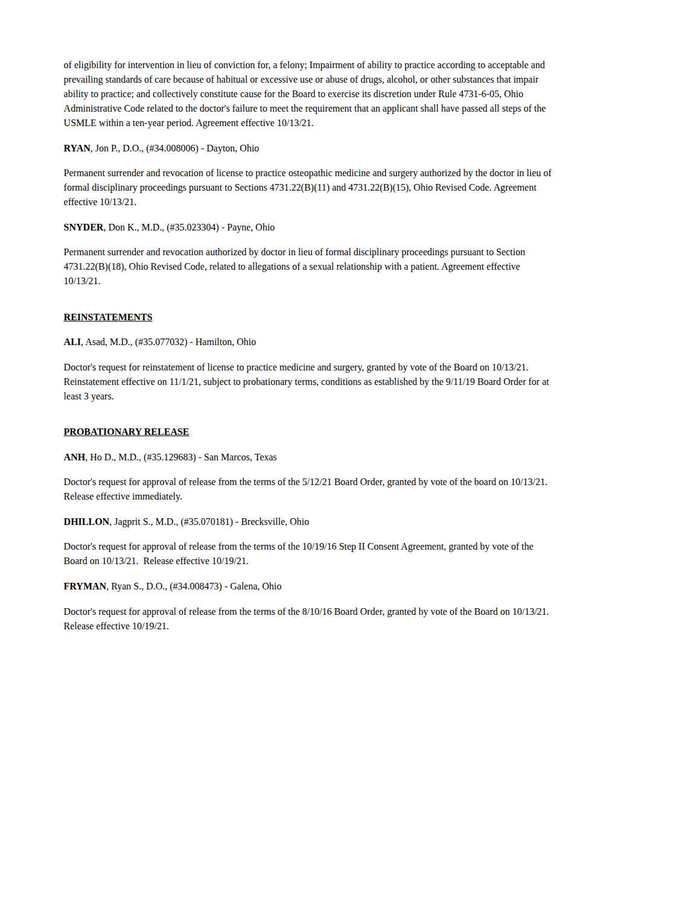of eligibility for intervention in lieu of conviction for, a felony; Impairment of ability to practice according to acceptable and prevailing standards of care because of habitual or excessive use or abuse of drugs, alcohol, or other substances that impair ability to practice; and collectively constitute cause for the Board to exercise its discretion under Rule 4731-6-05, Ohio Administrative Code related to the doctor's failure to meet the requirement that an applicant shall have passed all steps of the USMLE within a ten-year period. Agreement effective 10/13/21.
RYAN, Jon P., D.O., (#34.008006) - Dayton, Ohio
Permanent surrender and revocation of license to practice osteopathic medicine and surgery authorized by the doctor in lieu of formal disciplinary proceedings pursuant to Sections 4731.22(B)(11) and 4731.22(B)(15), Ohio Revised Code. Agreement effective 10/13/21.
SNYDER, Don K., M.D., (#35.023304) - Payne, Ohio
Permanent surrender and revocation authorized by doctor in lieu of formal disciplinary proceedings pursuant to Section 4731.22(B)(18), Ohio Revised Code, related to allegations of a sexual relationship with a patient. Agreement effective 10/13/21.
REINSTATEMENTS
ALI, Asad, M.D., (#35.077032) - Hamilton, Ohio
Doctor's request for reinstatement of license to practice medicine and surgery, granted by vote of the Board on 10/13/21. Reinstatement effective on 11/1/21, subject to probationary terms, conditions as established by the 9/11/19 Board Order for at least 3 years.
PROBATIONARY RELEASE
ANH, Ho D., M.D., (#35.129683) - San Marcos, Texas
Doctor's request for approval of release from the terms of the 5/12/21 Board Order, granted by vote of the board on 10/13/21. Release effective immediately.
DHILLON, Jagprit S., M.D., (#35.070181) - Brecksville, Ohio
Doctor's request for approval of release from the terms of the 10/19/16 Step II Consent Agreement, granted by vote of the Board on 10/13/21. Release effective 10/19/21.
FRYMAN, Ryan S., D.O., (#34.008473) - Galena, Ohio
Doctor's request for approval of release from the terms of the 8/10/16 Board Order, granted by vote of the Board on 10/13/21. Release effective 10/19/21.